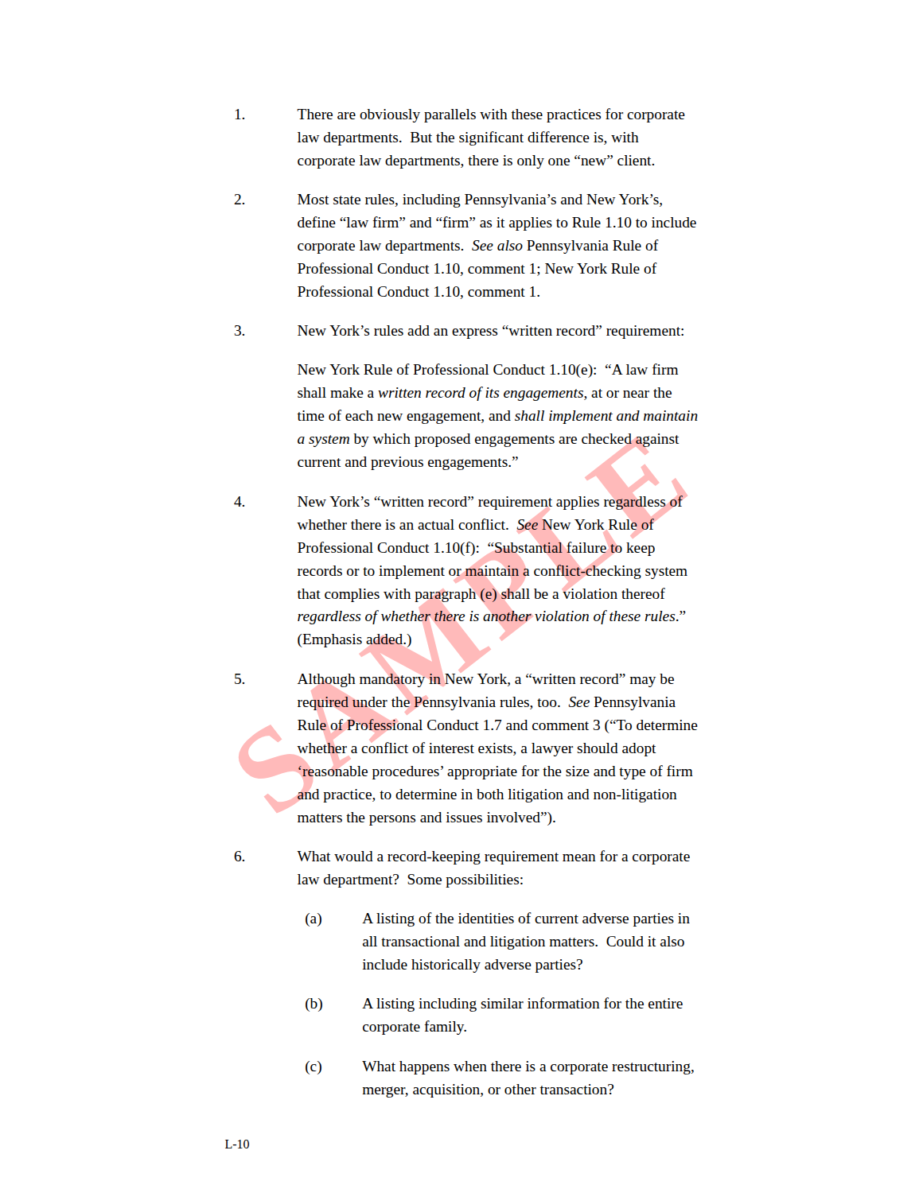SAMPLE
1. There are obviously parallels with these practices for corporate law departments. But the significant difference is, with corporate law departments, there is only one “new” client.
2. Most state rules, including Pennsylvania’s and New York’s, define “law firm” and “firm” as it applies to Rule 1.10 to include corporate law departments. See also Pennsylvania Rule of Professional Conduct 1.10, comment 1; New York Rule of Professional Conduct 1.10, comment 1.
3. New York’s rules add an express “written record” requirement:
New York Rule of Professional Conduct 1.10(e): “A law firm shall make a written record of its engagements, at or near the time of each new engagement, and shall implement and maintain a system by which proposed engagements are checked against current and previous engagements.”
4. New York’s “written record” requirement applies regardless of whether there is an actual conflict. See New York Rule of Professional Conduct 1.10(f): “Substantial failure to keep records or to implement or maintain a conflict-checking system that complies with paragraph (e) shall be a violation thereof regardless of whether there is another violation of these rules.” (Emphasis added.)
5. Although mandatory in New York, a “written record” may be required under the Pennsylvania rules, too. See Pennsylvania Rule of Professional Conduct 1.7 and comment 3 (“To determine whether a conflict of interest exists, a lawyer should adopt ‘reasonable procedures’ appropriate for the size and type of firm and practice, to determine in both litigation and non-litigation matters the persons and issues involved”).
6. What would a record-keeping requirement mean for a corporate law department? Some possibilities:
(a) A listing of the identities of current adverse parties in all transactional and litigation matters. Could it also include historically adverse parties?
(b) A listing including similar information for the entire corporate family.
(c) What happens when there is a corporate restructuring, merger, acquisition, or other transaction?
L-10